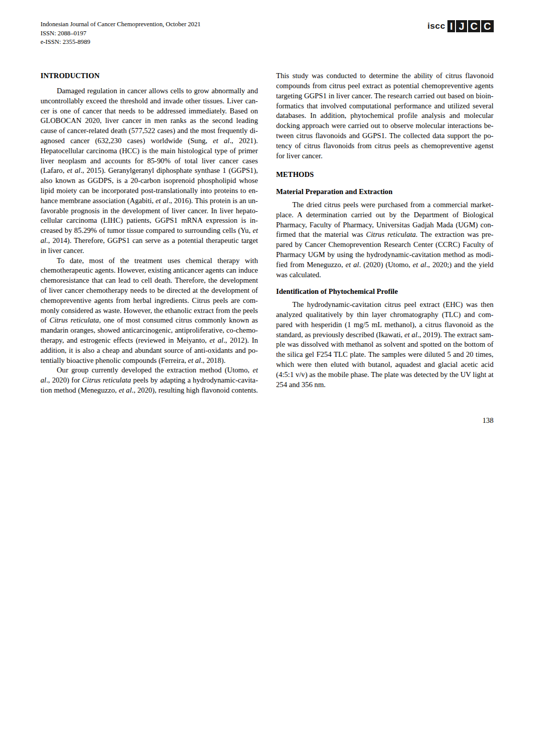Indonesian Journal of Cancer Chemoprevention, October 2021
ISSN: 2088–0197
e-ISSN: 2355-8989
iscc IJCC
INTRODUCTION
Damaged regulation in cancer allows cells to grow abnormally and uncontrollably exceed the threshold and invade other tissues. Liver cancer is one of cancer that needs to be addressed immediately. Based on GLOBOCAN 2020, liver cancer in men ranks as the second leading cause of cancer-related death (577,522 cases) and the most frequently diagnosed cancer (632,230 cases) worldwide (Sung, et al., 2021). Hepatocellular carcinoma (HCC) is the main histological type of primer liver neoplasm and accounts for 85-90% of total liver cancer cases (Lafaro, et al., 2015). Geranylgeranyl diphosphate synthase 1 (GGPS1), also known as GGDPS, is a 20-carbon isoprenoid phospholipid whose lipid moiety can be incorporated post-translationally into proteins to enhance membrane association (Agabiti, et al., 2016). This protein is an unfavorable prognosis in the development of liver cancer. In liver hepatocellular carcinoma (LIHC) patients, GGPS1 mRNA expression is increased by 85.29% of tumor tissue compared to surrounding cells (Yu, et al., 2014). Therefore, GGPS1 can serve as a potential therapeutic target in liver cancer.
To date, most of the treatment uses chemical therapy with chemotherapeutic agents. However, existing anticancer agents can induce chemoresistance that can lead to cell death. Therefore, the development of liver cancer chemotherapy needs to be directed at the development of chemopreventive agents from herbal ingredients. Citrus peels are commonly considered as waste. However, the ethanolic extract from the peels of Citrus reticulata, one of most consumed citrus commonly known as mandarin oranges, showed anticarcinogenic, antiproliferative, co-chemotherapy, and estrogenic effects (reviewed in Meiyanto, et al., 2012). In addition, it is also a cheap and abundant source of anti-oxidants and potentially bioactive phenolic compounds (Ferreira, et al., 2018).
Our group currently developed the extraction method (Utomo, et al., 2020) for Citrus reticulata peels by adapting a hydrodynamic-cavitation method (Meneguzzo, et al., 2020), resulting high flavonoid contents. This study was conducted to determine the ability of citrus flavonoid compounds from citrus peel extract as potential chemopreventive agents targeting GGPS1 in liver cancer. The research carried out based on bioinformatics that involved computational performance and utilized several databases. In addition, phytochemical profile analysis and molecular docking approach were carried out to observe molecular interactions between citrus flavonoids and GGPS1. The collected data support the potency of citrus flavonoids from citrus peels as chemopreventive agenst for liver cancer.
METHODS
Material Preparation and Extraction
The dried citrus peels were purchased from a commercial marketplace. A determination carried out by the Department of Biological Pharmacy, Faculty of Pharmacy, Universitas Gadjah Mada (UGM) confirmed that the material was Citrus reticulata. The extraction was prepared by Cancer Chemoprevention Research Center (CCRC) Faculty of Pharmacy UGM by using the hydrodynamic-cavitation method as modified from Meneguzzo, et al. (2020) (Utomo, et al., 2020;) and the yield was calculated.
Identification of Phytochemical Profile
The hydrodynamic-cavitation citrus peel extract (EHC) was then analyzed qualitatively by thin layer chromatography (TLC) and compared with hesperidin (1 mg/5 mL methanol), a citrus flavonoid as the standard, as previously described (Ikawati, et al., 2019). The extract sample was dissolved with methanol as solvent and spotted on the bottom of the silica gel F254 TLC plate. The samples were diluted 5 and 20 times, which were then eluted with butanol, aquadest and glacial acetic acid (4:5:1 v/v) as the mobile phase. The plate was detected by the UV light at 254 and 356 nm.
138